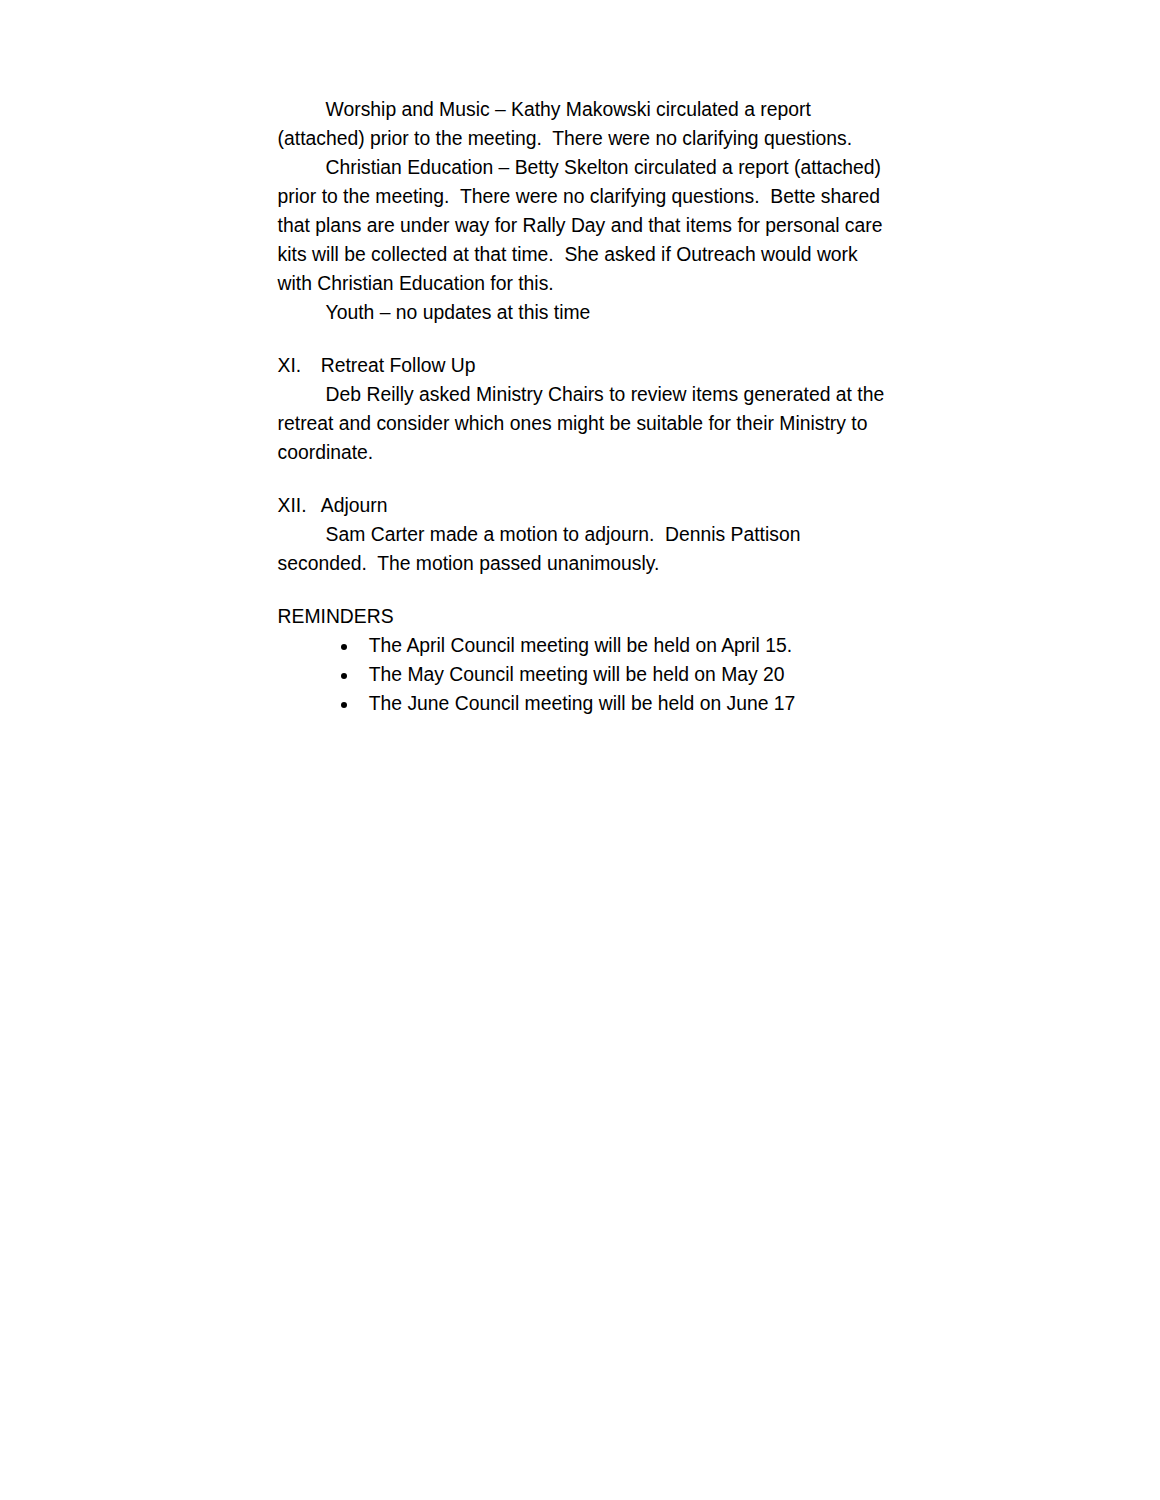Worship and Music – Kathy Makowski circulated a report (attached) prior to the meeting. There were no clarifying questions.
Christian Education – Betty Skelton circulated a report (attached) prior to the meeting. There were no clarifying questions. Bette shared that plans are under way for Rally Day and that items for personal care kits will be collected at that time. She asked if Outreach would work with Christian Education for this.
Youth – no updates at this time
XI. Retreat Follow Up
Deb Reilly asked Ministry Chairs to review items generated at the retreat and consider which ones might be suitable for their Ministry to coordinate.
XII. Adjourn
Sam Carter made a motion to adjourn. Dennis Pattison seconded. The motion passed unanimously.
REMINDERS
The April Council meeting will be held on April 15.
The May Council meeting will be held on May 20
The June Council meeting will be held on June 17